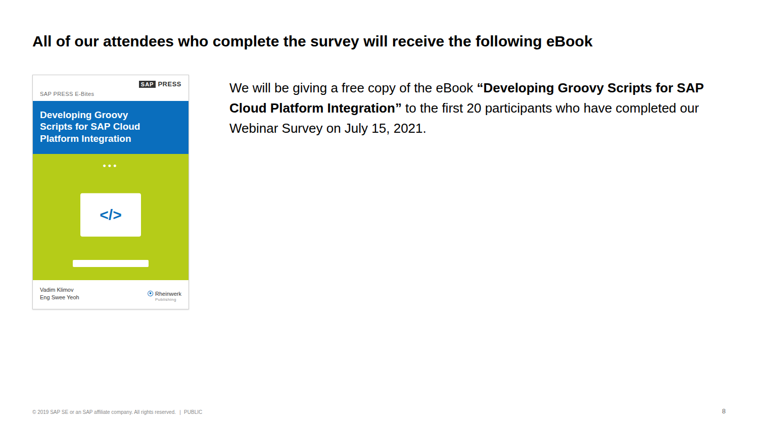All of our attendees who complete the survey will receive the following eBook
SAPPRESS
SAP PRESS E-Bites
Developing Groovy
Scripts for SAP Cloud
Platform Integration
•••
</>
Vadim Klimov
Eng Swee Yeoh
⦿RheinwerkPublishing
We will be giving a free copy of the eBook “Developing Groovy Scripts for SAP Cloud Platform Integration” to the first 20 participants who have completed our Webinar Survey on July 15, 2021.
© 2019 SAP SE or an SAP affiliate company. All rights reserved. ∣ PUBLIC
8